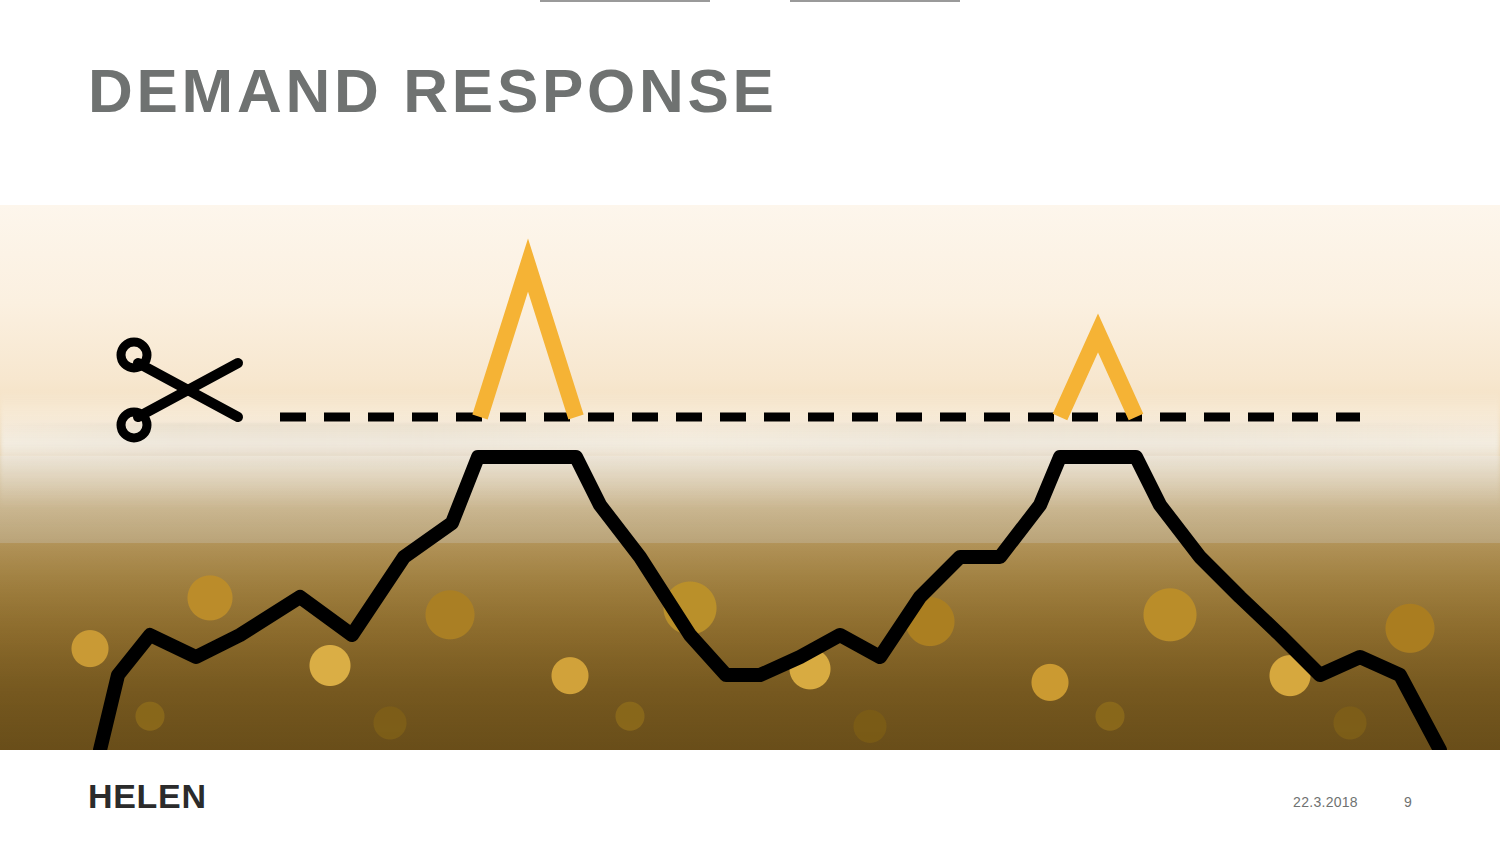Demand Response
HELEN
22.3.20189